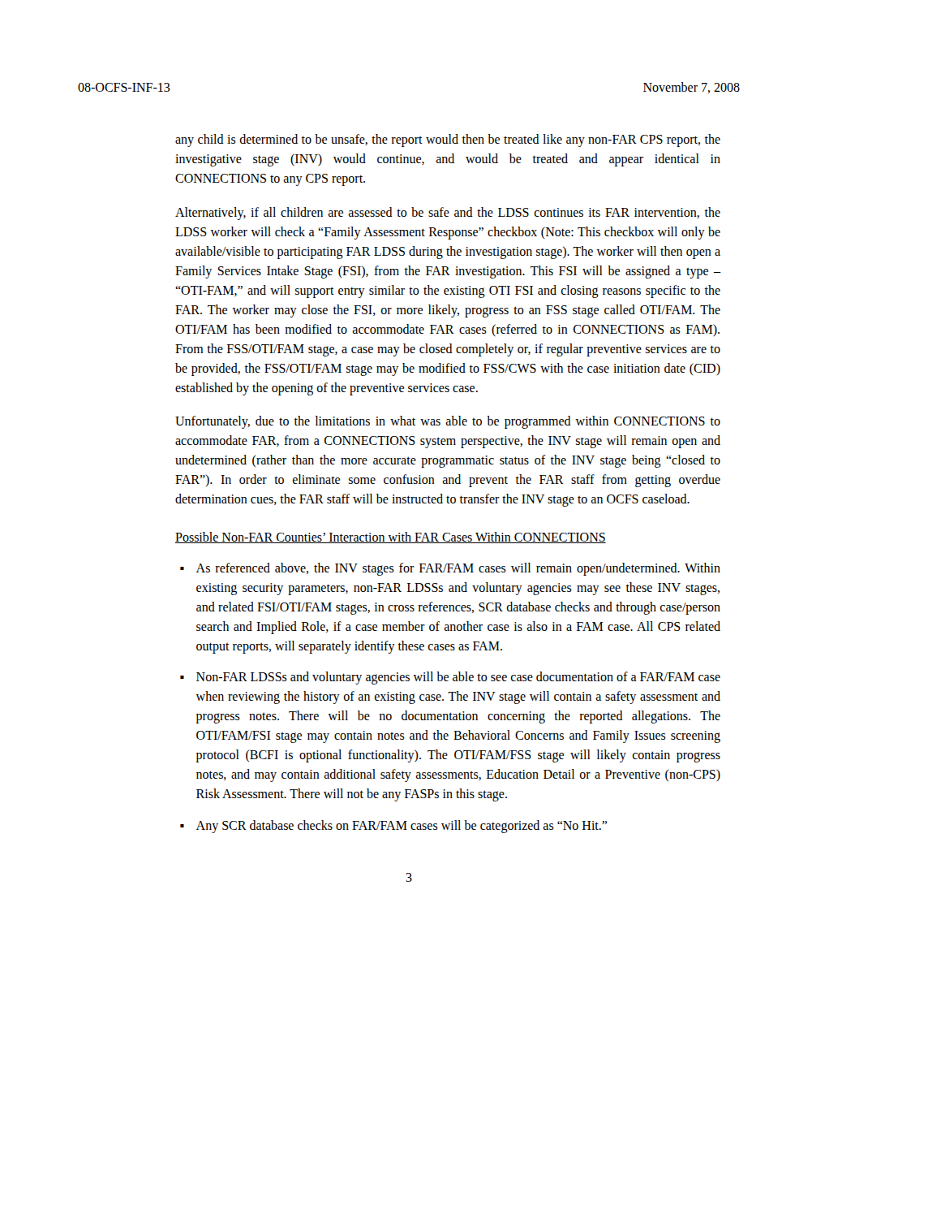08-OCFS-INF-13 November 7, 2008
any child is determined to be unsafe, the report would then be treated like any non-FAR CPS report, the investigative stage (INV) would continue, and would be treated and appear identical in CONNECTIONS to any CPS report.
Alternatively, if all children are assessed to be safe and the LDSS continues its FAR intervention, the LDSS worker will check a “Family Assessment Response” checkbox (Note: This checkbox will only be available/visible to participating FAR LDSS during the investigation stage). The worker will then open a Family Services Intake Stage (FSI), from the FAR investigation. This FSI will be assigned a type – “OTI-FAM,” and will support entry similar to the existing OTI FSI and closing reasons specific to the FAR. The worker may close the FSI, or more likely, progress to an FSS stage called OTI/FAM. The OTI/FAM has been modified to accommodate FAR cases (referred to in CONNECTIONS as FAM). From the FSS/OTI/FAM stage, a case may be closed completely or, if regular preventive services are to be provided, the FSS/OTI/FAM stage may be modified to FSS/CWS with the case initiation date (CID) established by the opening of the preventive services case.
Unfortunately, due to the limitations in what was able to be programmed within CONNECTIONS to accommodate FAR, from a CONNECTIONS system perspective, the INV stage will remain open and undetermined (rather than the more accurate programmatic status of the INV stage being “closed to FAR”). In order to eliminate some confusion and prevent the FAR staff from getting overdue determination cues, the FAR staff will be instructed to transfer the INV stage to an OCFS caseload.
Possible Non-FAR Counties’ Interaction with FAR Cases Within CONNECTIONS
As referenced above, the INV stages for FAR/FAM cases will remain open/undetermined. Within existing security parameters, non-FAR LDSSs and voluntary agencies may see these INV stages, and related FSI/OTI/FAM stages, in cross references, SCR database checks and through case/person search and Implied Role, if a case member of another case is also in a FAM case. All CPS related output reports, will separately identify these cases as FAM.
Non-FAR LDSSs and voluntary agencies will be able to see case documentation of a FAR/FAM case when reviewing the history of an existing case. The INV stage will contain a safety assessment and progress notes. There will be no documentation concerning the reported allegations. The OTI/FAM/FSI stage may contain notes and the Behavioral Concerns and Family Issues screening protocol (BCFI is optional functionality). The OTI/FAM/FSS stage will likely contain progress notes, and may contain additional safety assessments, Education Detail or a Preventive (non-CPS) Risk Assessment. There will not be any FASPs in this stage.
Any SCR database checks on FAR/FAM cases will be categorized as “No Hit.”
3